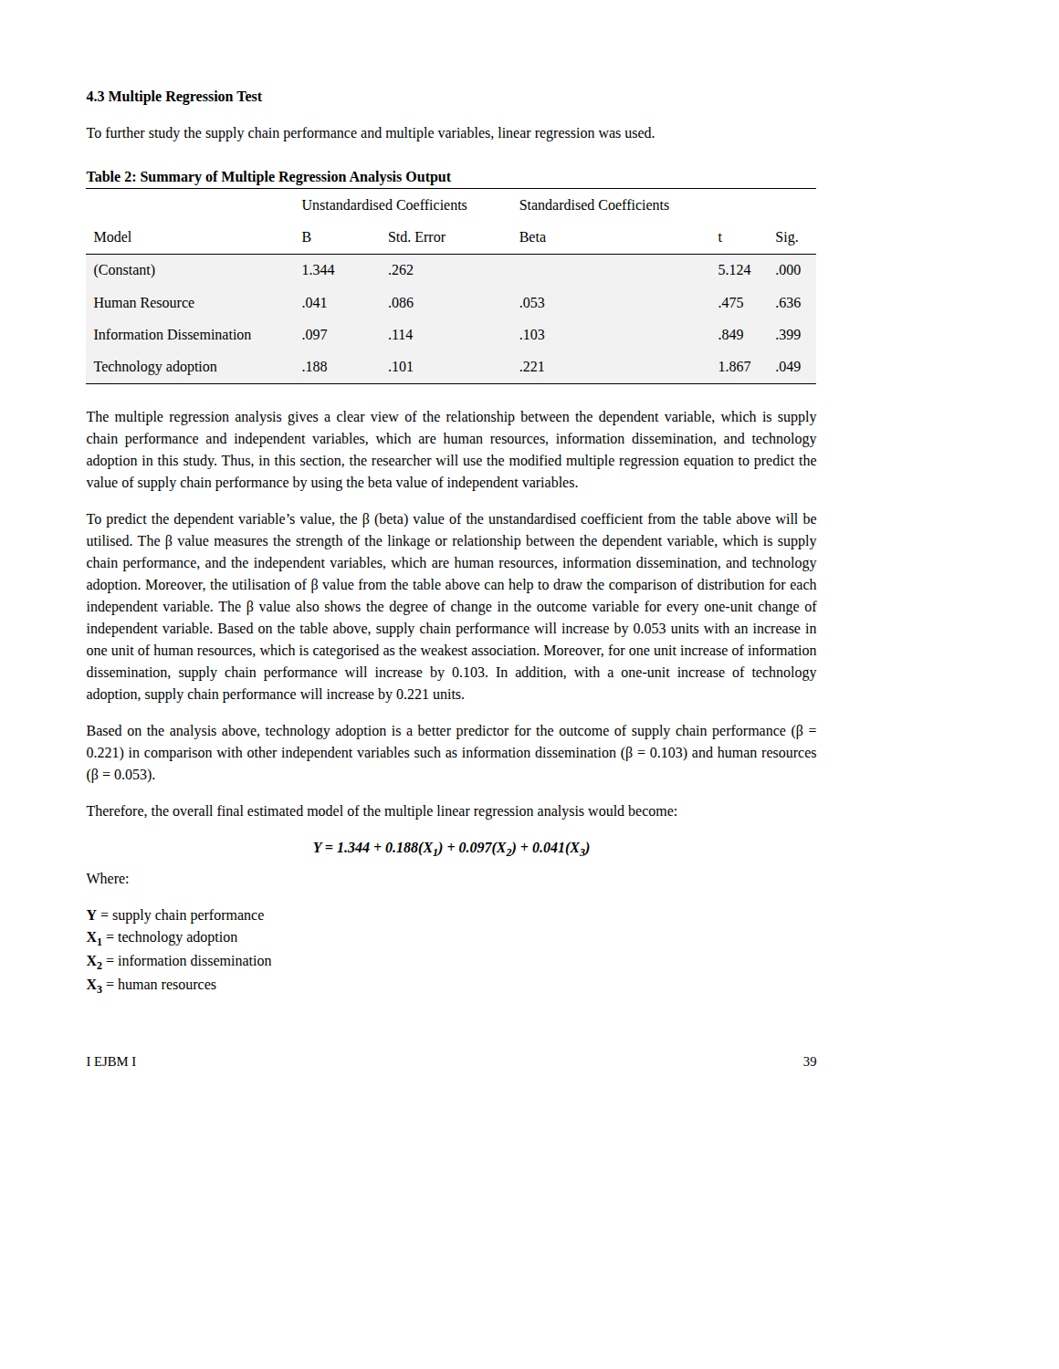4.3 Multiple Regression Test
To further study the supply chain performance and multiple variables, linear regression was used.
Table 2: Summary of Multiple Regression Analysis Output
| | Unstandardised Coefficients | Standardised Coefficients | | |
| --- | --- | --- | --- | --- |
| Model | B | Std. Error | Beta | t | Sig. |
| (Constant) | 1.344 | .262 | | 5.124 | .000 |
| Human Resource | .041 | .086 | .053 | .475 | .636 |
| Information Dissemination | .097 | .114 | .103 | .849 | .399 |
| Technology adoption | .188 | .101 | .221 | 1.867 | .049 |
The multiple regression analysis gives a clear view of the relationship between the dependent variable, which is supply chain performance and independent variables, which are human resources, information dissemination, and technology adoption in this study. Thus, in this section, the researcher will use the modified multiple regression equation to predict the value of supply chain performance by using the beta value of independent variables.
To predict the dependent variable’s value, the β (beta) value of the unstandardised coefficient from the table above will be utilised. The β value measures the strength of the linkage or relationship between the dependent variable, which is supply chain performance, and the independent variables, which are human resources, information dissemination, and technology adoption. Moreover, the utilisation of β value from the table above can help to draw the comparison of distribution for each independent variable. The β value also shows the degree of change in the outcome variable for every one-unit change of independent variable. Based on the table above, supply chain performance will increase by 0.053 units with an increase in one unit of human resources, which is categorised as the weakest association. Moreover, for one unit increase of information dissemination, supply chain performance will increase by 0.103. In addition, with a one-unit increase of technology adoption, supply chain performance will increase by 0.221 units.
Based on the analysis above, technology adoption is a better predictor for the outcome of supply chain performance (β = 0.221) in comparison with other independent variables such as information dissemination (β = 0.103) and human resources (β = 0.053).
Therefore, the overall final estimated model of the multiple linear regression analysis would become:
Y = 1.344 + 0.188(X1) + 0.097(X2) + 0.041(X3)
Where:
Y = supply chain performance
X1 = technology adoption
X2 = information dissemination
X3 = human resources
I EJBM I 39